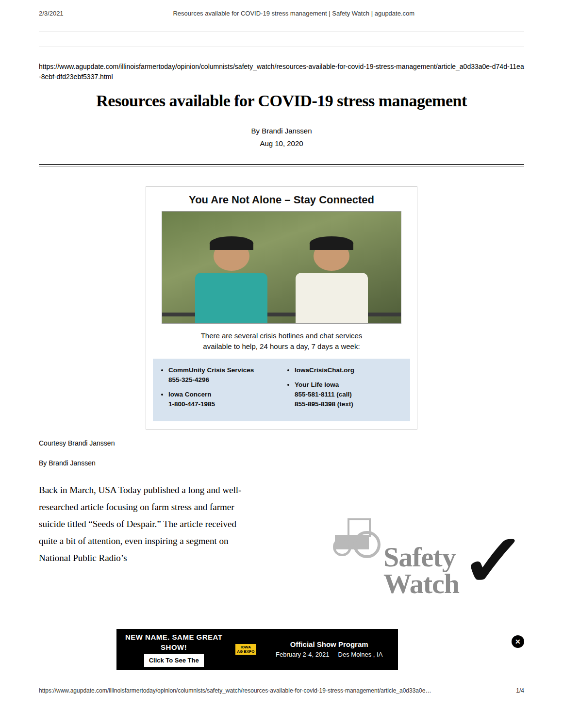2/3/2021 Resources available for COVID-19 stress management | Safety Watch | agupdate.com
https://www.agupdate.com/illinoisfarmertoday/opinion/columnists/safety_watch/resources-available-for-covid-19-stress-management/article_a0d33a0e-d74d-11ea-8ebf-dfd23ebf5337.html
Resources available for COVID-19 stress management
By Brandi Janssen
Aug 10, 2020
You Are Not Alone – Stay Connected
There are several crisis hotlines and chat services
available to help, 24 hours a day, 7 days a week:
CommUnity Crisis Services
855-325-4296
Iowa Concern
1-800-447-1985
IowaCrisisChat.org
Your Life Iowa
855-581-8111 (call)
855-895-8398 (text)
Courtesy Brandi Janssen
By Brandi Janssen
Back in March, USA Today published a long and well-researched article focusing on farm stress and farmer suicide titled “Seeds of Despair.” The article received quite a bit of attention, even inspiring a segment on National Public Radio’s
✓
Safety
Watch
✕
NEW NAME. SAME GREAT SHOW!
Click To See The
IOWA
AG EXPO
Official Show Program
February 2-4, 2021 Des Moines , IA
https://www.agupdate.com/illinoisfarmertoday/opinion/columnists/safety_watch/resources-available-for-covid-19-stress-management/article_a0d33a0e… 1/4